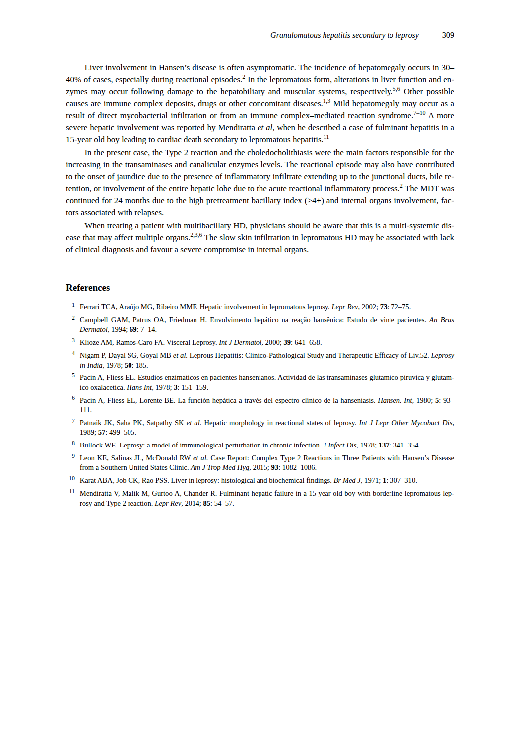Granulomatous hepatitis secondary to leprosy 309
Liver involvement in Hansen’s disease is often asymptomatic. The incidence of hepatomegaly occurs in 30–40% of cases, especially during reactional episodes.2 In the lepromatous form, alterations in liver function and enzymes may occur following damage to the hepatobiliary and muscular systems, respectively.5,6 Other possible causes are immune complex deposits, drugs or other concomitant diseases.1,3 Mild hepatomegaly may occur as a result of direct mycobacterial infiltration or from an immune complex–mediated reaction syndrome.7–10 A more severe hepatic involvement was reported by Mendiratta et al, when he described a case of fulminant hepatitis in a 15-year old boy leading to cardiac death secondary to lepromatous hepatitis.11
In the present case, the Type 2 reaction and the choledocholithiasis were the main factors responsible for the increasing in the transaminases and canalicular enzymes levels. The reactional episode may also have contributed to the onset of jaundice due to the presence of inflammatory infiltrate extending up to the junctional ducts, bile retention, or involvement of the entire hepatic lobe due to the acute reactional inflammatory process.2 The MDT was continued for 24 months due to the high pretreatment bacillary index (>4+) and internal organs involvement, factors associated with relapses.
When treating a patient with multibacillary HD, physicians should be aware that this is a multi-systemic disease that may affect multiple organs.2,3,6 The slow skin infiltration in lepromatous HD may be associated with lack of clinical diagnosis and favour a severe compromise in internal organs.
References
1 Ferrari TCA, Araújo MG, Ribeiro MMF. Hepatic involvement in lepromatous leprosy. Lepr Rev, 2002; 73: 72–75.
2 Campbell GAM, Patrus OA, Friedman H. Envolvimento hepático na reação hansênica: Estudo de vinte pacientes. An Bras Dermatol, 1994; 69: 7–14.
3 Klioze AM, Ramos-Caro FA. Visceral Leprosy. Int J Dermatol, 2000; 39: 641–658.
4 Nigam P, Dayal SG, Goyal MB et al. Leprous Hepatitis: Clinico-Pathological Study and Therapeutic Efficacy of Liv.52. Leprosy in India, 1978; 50: 185.
5 Pacin A, Fliess EL. Estudios enzimaticos en pacientes hansenianos. Actividad de las transaminases glutamico piruvica y glutamico oxalacetica. Hans Int, 1978; 3: 151–159.
6 Pacin A, Fliess EL, Lorente BE. La función hepática a través del espectro clínico de la hanseniasis. Hansen. Int, 1980; 5: 93–111.
7 Patnaik JK, Saha PK, Satpathy SK et al. Hepatic morphology in reactional states of leprosy. Int J Lepr Other Mycobact Dis, 1989; 57: 499–505.
8 Bullock WE. Leprosy: a model of immunological perturbation in chronic infection. J Infect Dis, 1978; 137: 341–354.
9 Leon KE, Salinas JL, McDonald RW et al. Case Report: Complex Type 2 Reactions in Three Patients with Hansen’s Disease from a Southern United States Clinic. Am J Trop Med Hyg, 2015; 93: 1082–1086.
10 Karat ABA, Job CK, Rao PSS. Liver in leprosy: histological and biochemical findings. Br Med J, 1971; 1: 307–310.
11 Mendiratta V, Malik M, Gurtoo A, Chander R. Fulminant hepatic failure in a 15 year old boy with borderline lepromatous leprosy and Type 2 reaction. Lepr Rev, 2014; 85: 54–57.